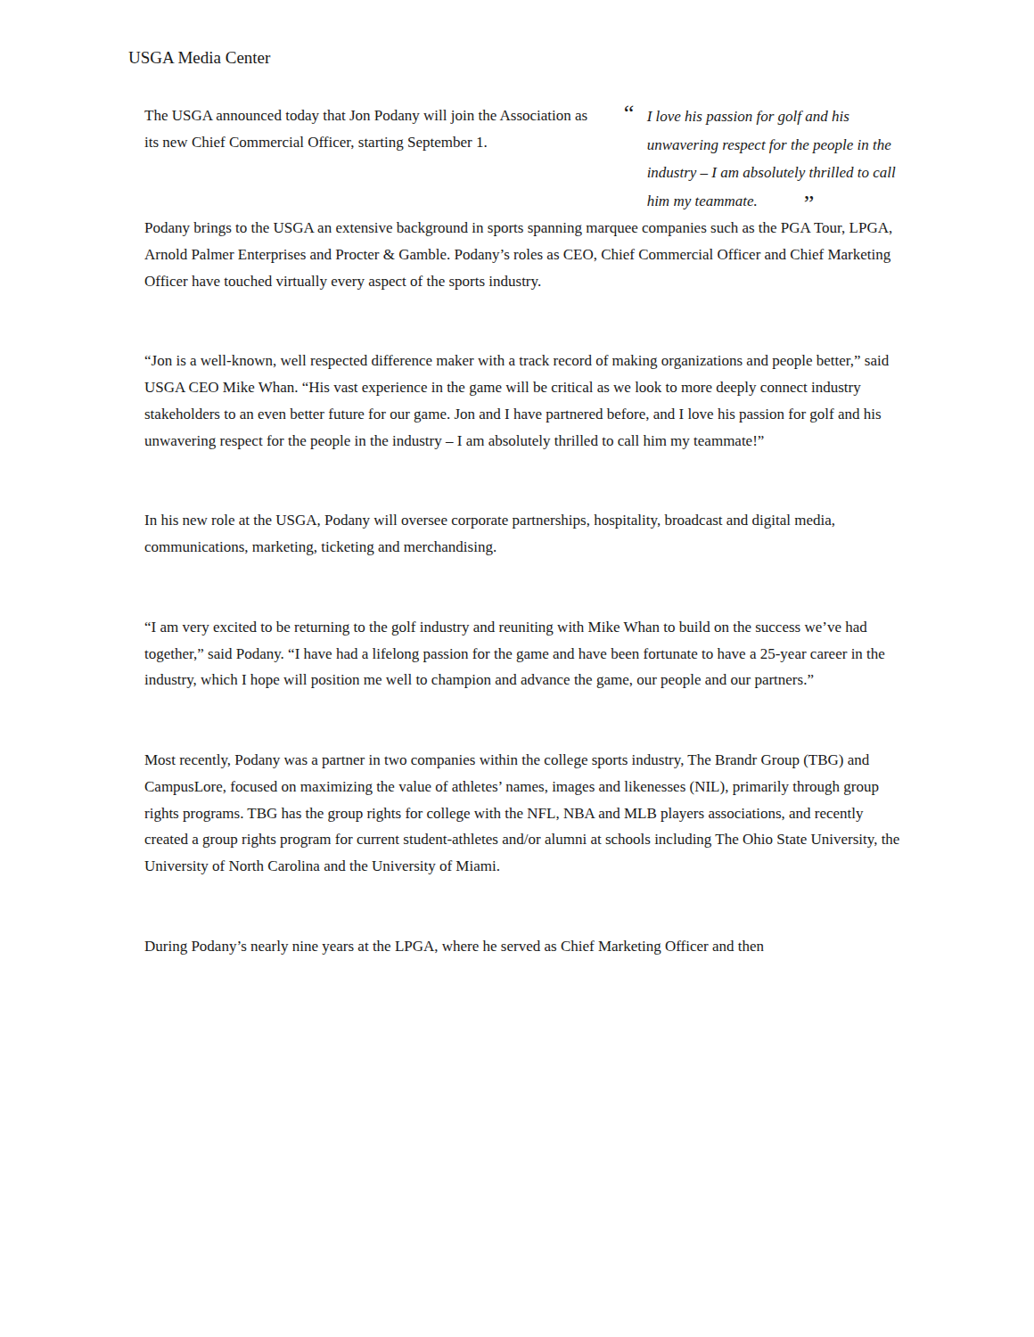USGA Media Center
The USGA announced today that Jon Podany will join the Association as its new Chief Commercial Officer, starting September 1.
“I love his passion for golf and his unwavering respect for the people in the industry – I am absolutely thrilled to call him my teammate.”
Podany brings to the USGA an extensive background in sports spanning marquee companies such as the PGA Tour, LPGA, Arnold Palmer Enterprises and Procter & Gamble. Podany’s roles as CEO, Chief Commercial Officer and Chief Marketing Officer have touched virtually every aspect of the sports industry.
“Jon is a well-known, well respected difference maker with a track record of making organizations and people better,” said USGA CEO Mike Whan. “His vast experience in the game will be critical as we look to more deeply connect industry stakeholders to an even better future for our game. Jon and I have partnered before, and I love his passion for golf and his unwavering respect for the people in the industry – I am absolutely thrilled to call him my teammate!”
In his new role at the USGA, Podany will oversee corporate partnerships, hospitality, broadcast and digital media, communications, marketing, ticketing and merchandising.
“I am very excited to be returning to the golf industry and reuniting with Mike Whan to build on the success we’ve had together,” said Podany. “I have had a lifelong passion for the game and have been fortunate to have a 25-year career in the industry, which I hope will position me well to champion and advance the game, our people and our partners.”
Most recently, Podany was a partner in two companies within the college sports industry, The Brandr Group (TBG) and CampusLore, focused on maximizing the value of athletes’ names, images and likenesses (NIL), primarily through group rights programs. TBG has the group rights for college with the NFL, NBA and MLB players associations, and recently created a group rights program for current student-athletes and/or alumni at schools including The Ohio State University, the University of North Carolina and the University of Miami.
During Podany’s nearly nine years at the LPGA, where he served as Chief Marketing Officer and then